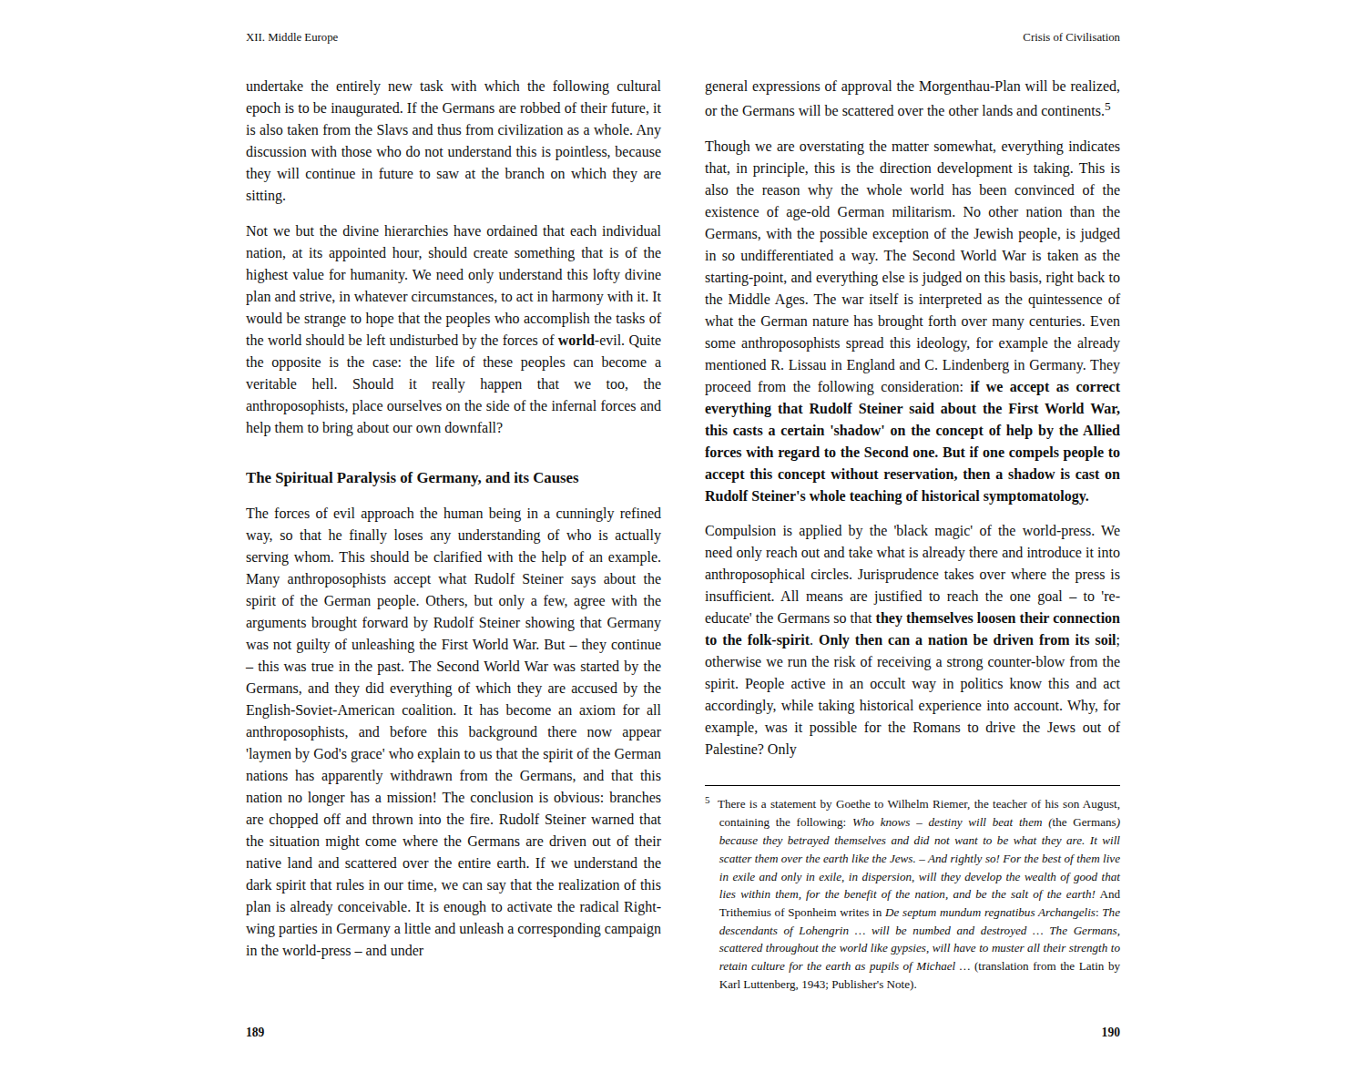XII. Middle Europe Crisis of Civilisation
undertake the entirely new task with which the following cultural epoch is to be inaugurated. If the Germans are robbed of their future, it is also taken from the Slavs and thus from civilization as a whole. Any discussion with those who do not understand this is pointless, because they will continue in future to saw at the branch on which they are sitting.
Not we but the divine hierarchies have ordained that each individual nation, at its appointed hour, should create something that is of the highest value for humanity. We need only understand this lofty divine plan and strive, in whatever circumstances, to act in harmony with it. It would be strange to hope that the peoples who accomplish the tasks of the world should be left undisturbed by the forces of world-evil. Quite the opposite is the case: the life of these peoples can become a veritable hell. Should it really happen that we too, the anthroposophists, place ourselves on the side of the infernal forces and help them to bring about our own downfall?
The Spiritual Paralysis of Germany, and its Causes
The forces of evil approach the human being in a cunningly refined way, so that he finally loses any understanding of who is actually serving whom. This should be clarified with the help of an example. Many anthroposophists accept what Rudolf Steiner says about the spirit of the German people. Others, but only a few, agree with the arguments brought forward by Rudolf Steiner showing that Germany was not guilty of unleashing the First World War. But – they continue – this was true in the past. The Second World War was started by the Germans, and they did everything of which they are accused by the English-Soviet-American coalition. It has become an axiom for all anthroposophists, and before this background there now appear 'laymen by God's grace' who explain to us that the spirit of the German nations has apparently withdrawn from the Germans, and that this nation no longer has a mission! The conclusion is obvious: branches are chopped off and thrown into the fire. Rudolf Steiner warned that the situation might come where the Germans are driven out of their native land and scattered over the entire earth. If we understand the dark spirit that rules in our time, we can say that the realization of this plan is already conceivable. It is enough to activate the radical Right-wing parties in Germany a little and unleash a corresponding campaign in the world-press – and under
general expressions of approval the Morgenthau-Plan will be realized, or the Germans will be scattered over the other lands and continents.5
Though we are overstating the matter somewhat, everything indicates that, in principle, this is the direction development is taking. This is also the reason why the whole world has been convinced of the existence of age-old German militarism. No other nation than the Germans, with the possible exception of the Jewish people, is judged in so undifferentiated a way. The Second World War is taken as the starting-point, and everything else is judged on this basis, right back to the Middle Ages. The war itself is interpreted as the quintessence of what the German nature has brought forth over many centuries. Even some anthroposophists spread this ideology, for example the already mentioned R. Lissau in England and C. Lindenberg in Germany. They proceed from the following consideration: if we accept as correct everything that Rudolf Steiner said about the First World War, this casts a certain 'shadow' on the concept of help by the Allied forces with regard to the Second one. But if one compels people to accept this concept without reservation, then a shadow is cast on Rudolf Steiner's whole teaching of historical symptomatology.
Compulsion is applied by the 'black magic' of the world-press. We need only reach out and take what is already there and introduce it into anthroposophical circles. Jurisprudence takes over where the press is insufficient. All means are justified to reach the one goal – to 're-educate' the Germans so that they themselves loosen their connection to the folk-spirit. Only then can a nation be driven from its soil; otherwise we run the risk of receiving a strong counter-blow from the spirit. People active in an occult way in politics know this and act accordingly, while taking historical experience into account. Why, for example, was it possible for the Romans to drive the Jews out of Palestine? Only
5 There is a statement by Goethe to Wilhelm Riemer, the teacher of his son August, containing the following: Who knows – destiny will beat them (the Germans) because they betrayed themselves and did not want to be what they are. It will scatter them over the earth like the Jews. – And rightly so! For the best of them live in exile and only in exile, in dispersion, will they develop the wealth of good that lies within them, for the benefit of the nation, and be the salt of the earth! And Trithemius of Sponheim writes in De septum mundum regnatibus Archangelis: The descendants of Lohengrin … will be numbed and destroyed … The Germans, scattered throughout the world like gypsies, will have to muster all their strength to retain culture for the earth as pupils of Michael … (translation from the Latin by Karl Luttenberg, 1943; Publisher's Note).
189 190